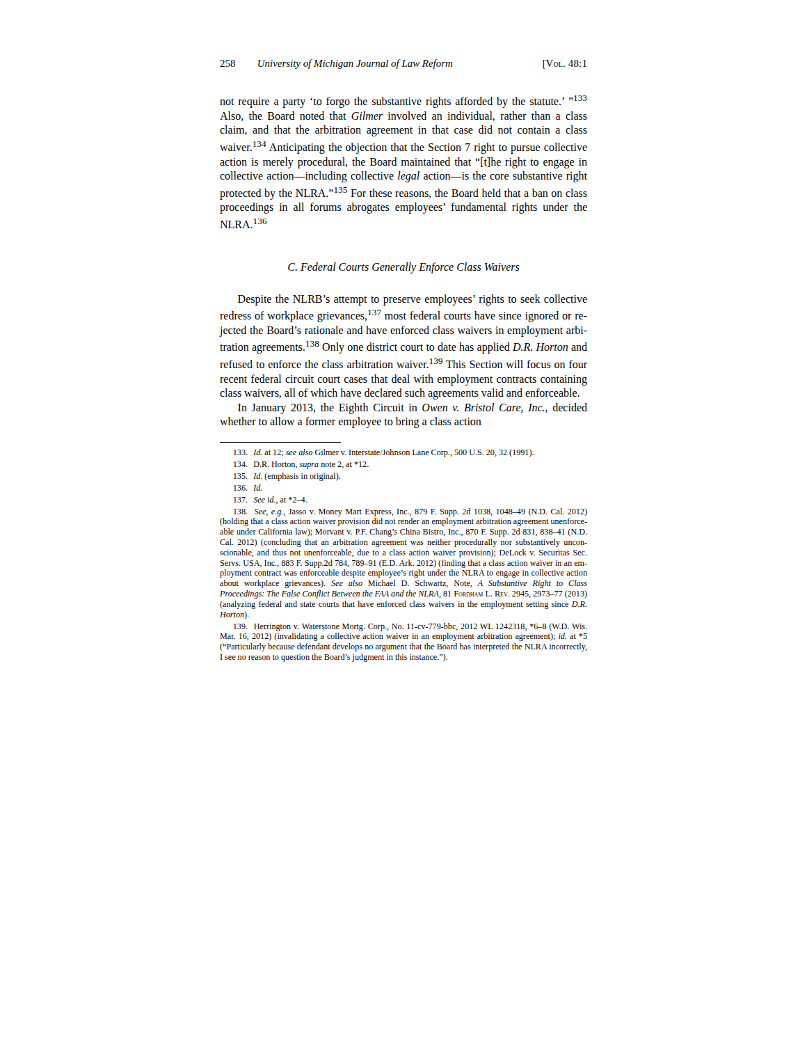258 University of Michigan Journal of Law Reform [Vol. 48:1
not require a party ‘to forgo the substantive rights afforded by the statute.’ ”133 Also, the Board noted that Gilmer involved an individual, rather than a class claim, and that the arbitration agreement in that case did not contain a class waiver.134 Anticipating the objection that the Section 7 right to pursue collective action is merely procedural, the Board maintained that “[t]he right to engage in collective action—including collective legal action—is the core substantive right protected by the NLRA.”135 For these reasons, the Board held that a ban on class proceedings in all forums abrogates employees’ fundamental rights under the NLRA.136
C. Federal Courts Generally Enforce Class Waivers
Despite the NLRB’s attempt to preserve employees’ rights to seek collective redress of workplace grievances,137 most federal courts have since ignored or rejected the Board’s rationale and have enforced class waivers in employment arbitration agreements.138 Only one district court to date has applied D.R. Horton and refused to enforce the class arbitration waiver.139 This Section will focus on four recent federal circuit court cases that deal with employment contracts containing class waivers, all of which have declared such agreements valid and enforceable.
In January 2013, the Eighth Circuit in Owen v. Bristol Care, Inc., decided whether to allow a former employee to bring a class action
133. Id. at 12; see also Gilmer v. Interstate/Johnson Lane Corp., 500 U.S. 20, 32 (1991).
134. D.R. Horton, supra note 2, at *12.
135. Id. (emphasis in original).
136. Id.
137. See id., at *2–4.
138. See, e.g., Jasso v. Money Mart Express, Inc., 879 F. Supp. 2d 1038, 1048–49 (N.D. Cal. 2012) (holding that a class action waiver provision did not render an employment arbitration agreement unenforceable under California law); Morvant v. P.F. Chang’s China Bistro, Inc., 870 F. Supp. 2d 831, 838–41 (N.D. Cal. 2012) (concluding that an arbitration agreement was neither procedurally nor substantively unconscionable, and thus not unenforceable, due to a class action waiver provision); DeLock v. Securitas Sec. Servs. USA, Inc., 883 F. Supp.2d 784, 789–91 (E.D. Ark. 2012) (finding that a class action waiver in an employment contract was enforceable despite employee’s right under the NLRA to engage in collective action about workplace grievances). See also Michael D. Schwartz, Note, A Substantive Right to Class Proceedings: The False Conflict Between the FAA and the NLRA, 81 Fordham L. Rev. 2945, 2973–77 (2013) (analyzing federal and state courts that have enforced class waivers in the employment setting since D.R. Horton).
139. Herrington v. Waterstone Mortg. Corp., No. 11-cv-779-bbc, 2012 WL 1242318, *6–8 (W.D. Wis. Mar. 16, 2012) (invalidating a collective action waiver in an employment arbitration agreement); id. at *5 (“Particularly because defendant develops no argument that the Board has interpreted the NLRA incorrectly, I see no reason to question the Board’s judgment in this instance.”).